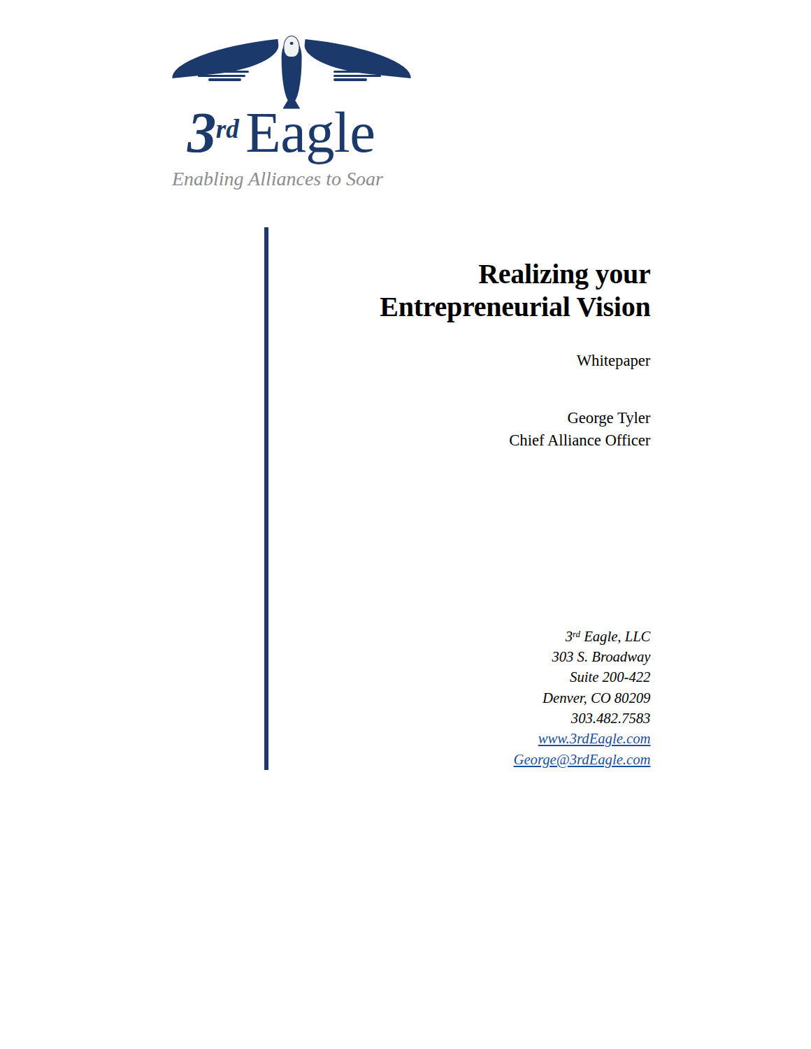3rd Eagle
Enabling Alliances to Soar
Realizing your
Entrepreneurial Vision
Whitepaper
George Tyler
Chief Alliance Officer
3rd Eagle, LLC
303 S. Broadway
Suite 200-422
Denver, CO 80209
303.482.7583
www.3rdEagle.com
George@3rdEagle.com